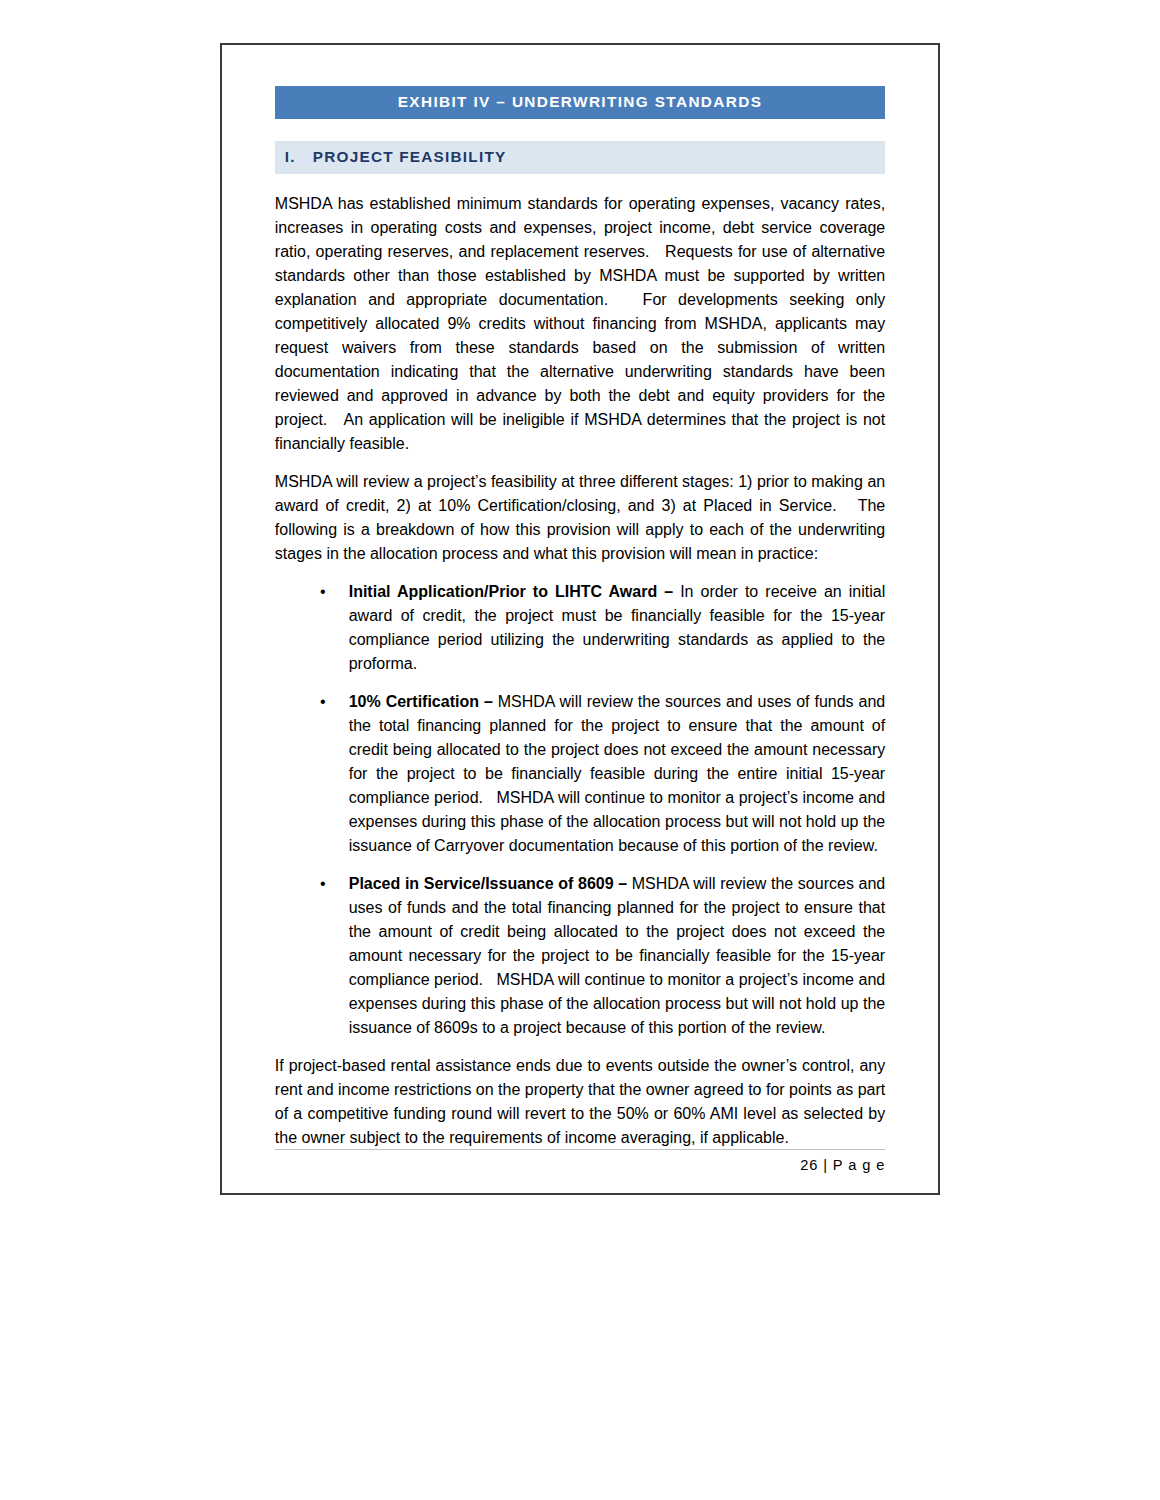EXHIBIT IV – UNDERWRITING STANDARDS
I. PROJECT FEASIBILITY
MSHDA has established minimum standards for operating expenses, vacancy rates, increases in operating costs and expenses, project income, debt service coverage ratio, operating reserves, and replacement reserves. Requests for use of alternative standards other than those established by MSHDA must be supported by written explanation and appropriate documentation. For developments seeking only competitively allocated 9% credits without financing from MSHDA, applicants may request waivers from these standards based on the submission of written documentation indicating that the alternative underwriting standards have been reviewed and approved in advance by both the debt and equity providers for the project. An application will be ineligible if MSHDA determines that the project is not financially feasible.
MSHDA will review a project’s feasibility at three different stages: 1) prior to making an award of credit, 2) at 10% Certification/closing, and 3) at Placed in Service. The following is a breakdown of how this provision will apply to each of the underwriting stages in the allocation process and what this provision will mean in practice:
Initial Application/Prior to LIHTC Award – In order to receive an initial award of credit, the project must be financially feasible for the 15-year compliance period utilizing the underwriting standards as applied to the proforma.
10% Certification – MSHDA will review the sources and uses of funds and the total financing planned for the project to ensure that the amount of credit being allocated to the project does not exceed the amount necessary for the project to be financially feasible during the entire initial 15-year compliance period. MSHDA will continue to monitor a project’s income and expenses during this phase of the allocation process but will not hold up the issuance of Carryover documentation because of this portion of the review.
Placed in Service/Issuance of 8609 – MSHDA will review the sources and uses of funds and the total financing planned for the project to ensure that the amount of credit being allocated to the project does not exceed the amount necessary for the project to be financially feasible for the 15-year compliance period. MSHDA will continue to monitor a project’s income and expenses during this phase of the allocation process but will not hold up the issuance of 8609s to a project because of this portion of the review.
If project-based rental assistance ends due to events outside the owner’s control, any rent and income restrictions on the property that the owner agreed to for points as part of a competitive funding round will revert to the 50% or 60% AMI level as selected by the owner subject to the requirements of income averaging, if applicable.
26 | P a g e